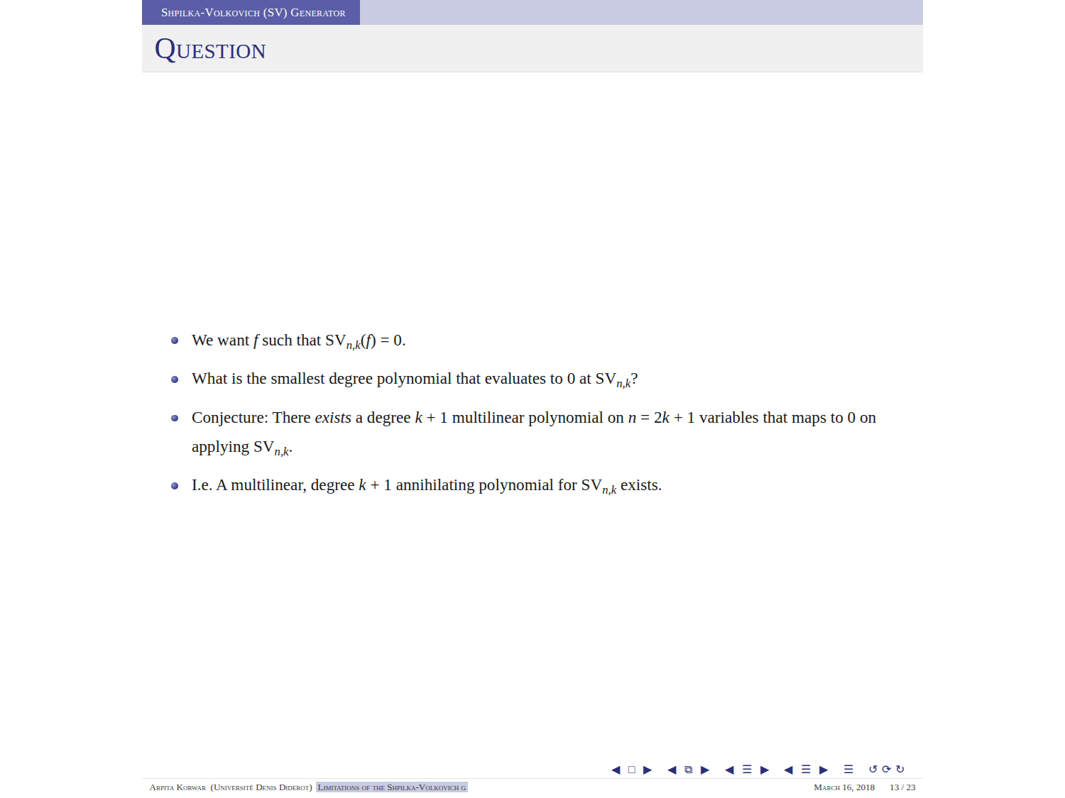Shpilka-Volkovich (SV) Generator
Question
We want f such that SV n,k(f) = 0.
What is the smallest degree polynomial that evaluates to 0 at SV n,k?
Conjecture: There exists a degree k + 1 multilinear polynomial on n = 2k + 1 variables that maps to 0 on applying SV n,k.
I.e. A multilinear, degree k + 1 annihilating polynomial for SV n,k exists.
◀ □ ▶◀ ⧉ ▶◀ ☰ ▶◀ ☰ ▶☰↺ ⟳ ↻
Arpita Korwar (Université Denis Diderot)
Limitations of the Shpilka-Volkovich g
March 16, 2018
13 / 23